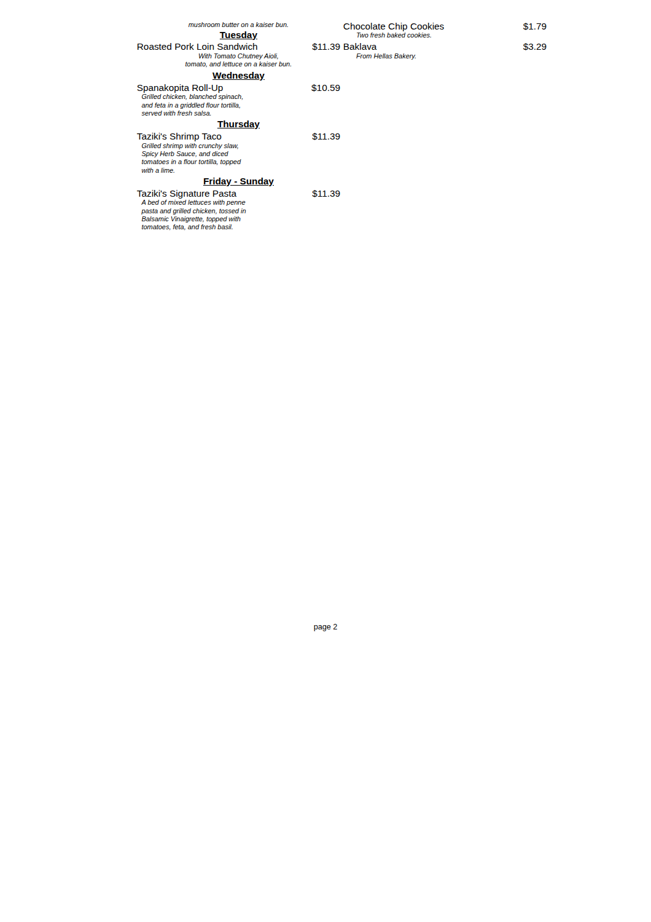mushroom butter on a kaiser bun.
Tuesday
Roasted Pork Loin Sandwich $11.39
With Tomato Chutney Aioli,
tomato, and lettuce on a kaiser bun.
Wednesday
Spanakopita Roll-Up $10.59
Grilled chicken, blanched spinach,
and feta in a griddled flour tortilla,
served with fresh salsa.
Thursday
Taziki's Shrimp Taco $11.39
Grilled shrimp with crunchy slaw,
Spicy Herb Sauce, and diced
tomatoes in a flour tortilla, topped
with a lime.
Friday - Sunday
Taziki's Signature Pasta $11.39
A bed of mixed lettuces with penne
pasta and grilled chicken, tossed in
Balsamic Vinaigrette, topped with
tomatoes, feta, and fresh basil.
Chocolate Chip Cookies $1.79
Two fresh baked cookies.
Baklava $3.29
From Hellas Bakery.
page 2